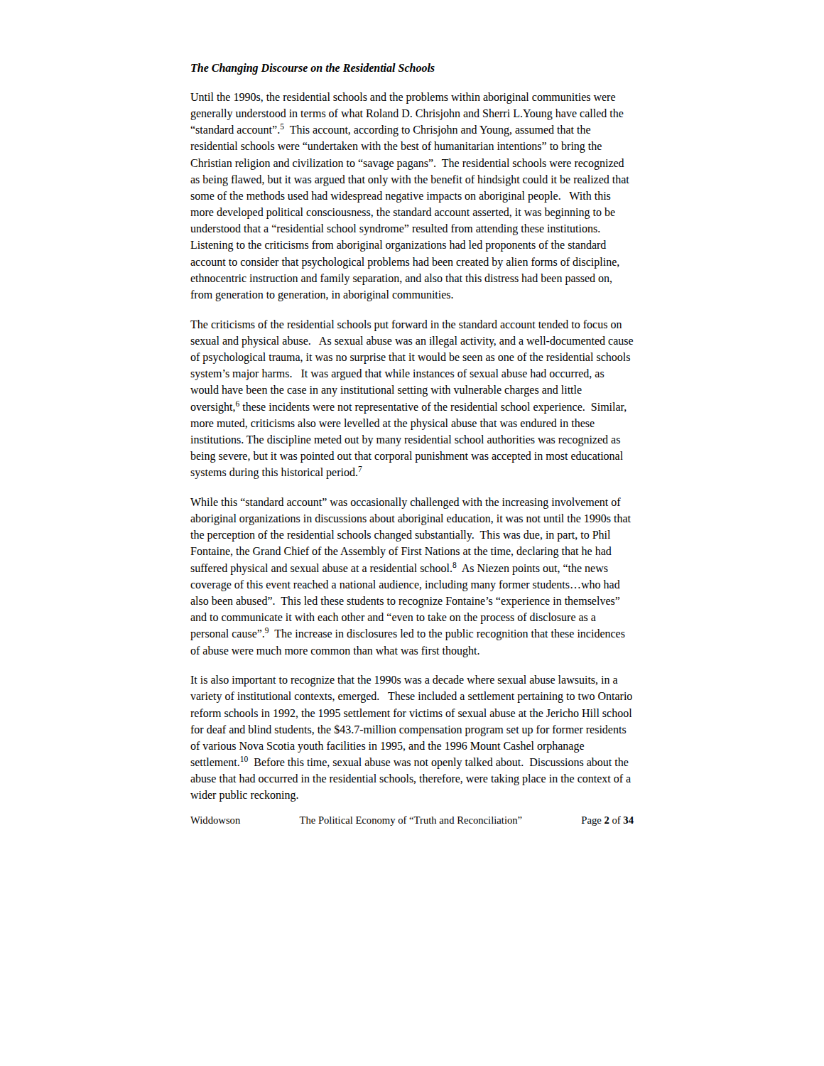The Changing Discourse on the Residential Schools
Until the 1990s, the residential schools and the problems within aboriginal communities were generally understood in terms of what Roland D. Chrisjohn and Sherri L.Young have called the “standard account”.5 This account, according to Chrisjohn and Young, assumed that the residential schools were “undertaken with the best of humanitarian intentions” to bring the Christian religion and civilization to “savage pagans”. The residential schools were recognized as being flawed, but it was argued that only with the benefit of hindsight could it be realized that some of the methods used had widespread negative impacts on aboriginal people. With this more developed political consciousness, the standard account asserted, it was beginning to be understood that a “residential school syndrome” resulted from attending these institutions. Listening to the criticisms from aboriginal organizations had led proponents of the standard account to consider that psychological problems had been created by alien forms of discipline, ethnocentric instruction and family separation, and also that this distress had been passed on, from generation to generation, in aboriginal communities.
The criticisms of the residential schools put forward in the standard account tended to focus on sexual and physical abuse. As sexual abuse was an illegal activity, and a well-documented cause of psychological trauma, it was no surprise that it would be seen as one of the residential schools system’s major harms. It was argued that while instances of sexual abuse had occurred, as would have been the case in any institutional setting with vulnerable charges and little oversight,6 these incidents were not representative of the residential school experience. Similar, more muted, criticisms also were levelled at the physical abuse that was endured in these institutions. The discipline meted out by many residential school authorities was recognized as being severe, but it was pointed out that corporal punishment was accepted in most educational systems during this historical period.7
While this “standard account” was occasionally challenged with the increasing involvement of aboriginal organizations in discussions about aboriginal education, it was not until the 1990s that the perception of the residential schools changed substantially. This was due, in part, to Phil Fontaine, the Grand Chief of the Assembly of First Nations at the time, declaring that he had suffered physical and sexual abuse at a residential school.8 As Niezen points out, “the news coverage of this event reached a national audience, including many former students…who had also been abused”. This led these students to recognize Fontaine’s “experience in themselves” and to communicate it with each other and “even to take on the process of disclosure as a personal cause”.9 The increase in disclosures led to the public recognition that these incidences of abuse were much more common than what was first thought.
It is also important to recognize that the 1990s was a decade where sexual abuse lawsuits, in a variety of institutional contexts, emerged. These included a settlement pertaining to two Ontario reform schools in 1992, the 1995 settlement for victims of sexual abuse at the Jericho Hill school for deaf and blind students, the $43.7-million compensation program set up for former residents of various Nova Scotia youth facilities in 1995, and the 1996 Mount Cashel orphanage settlement.10 Before this time, sexual abuse was not openly talked about. Discussions about the abuse that had occurred in the residential schools, therefore, were taking place in the context of a wider public reckoning.
Widdowson The Political Economy of “Truth and Reconciliation” Page 2 of 34